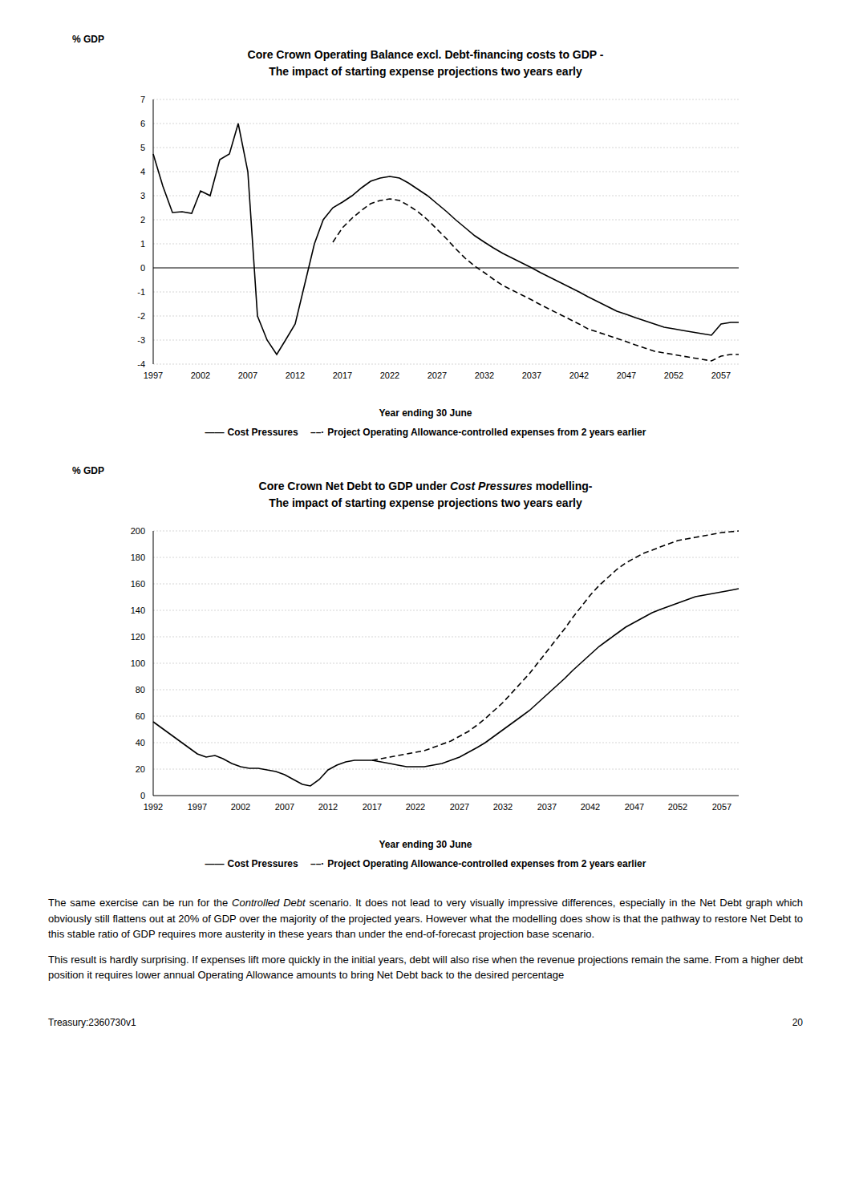% GDP
Core Crown Operating Balance excl. Debt-financing costs to GDP -
The impact of starting expense projections two years early
7 6 5 4 3 2 1 0 -1 -2 -3 -4 1997 2002 2007 2012 2017 2022 2027 2032 2037 2042 2047 2052 2057
Year ending 30 June
Cost Pressures Project Operating Allowance-controlled expenses from 2 years earlier
% GDP
Core Crown Net Debt to GDP under Cost Pressures modelling-
The impact of starting expense projections two years early
200 180 160 140 120 100 80 60 40 20 0 1992 1997 2002 2007 2012 2017 2022 2027 2032 2037 2042 2047 2052 2057
Year ending 30 June
Cost Pressures Project Operating Allowance-controlled expenses from 2 years earlier
The same exercise can be run for the Controlled Debt scenario. It does not lead to very visually impressive differences, especially in the Net Debt graph which obviously still flattens out at 20% of GDP over the majority of the projected years. However what the modelling does show is that the pathway to restore Net Debt to this stable ratio of GDP requires more austerity in these years than under the end-of-forecast projection base scenario.
This result is hardly surprising. If expenses lift more quickly in the initial years, debt will also rise when the revenue projections remain the same. From a higher debt position it requires lower annual Operating Allowance amounts to bring Net Debt back to the desired percentage
Treasury:2360730v1
20